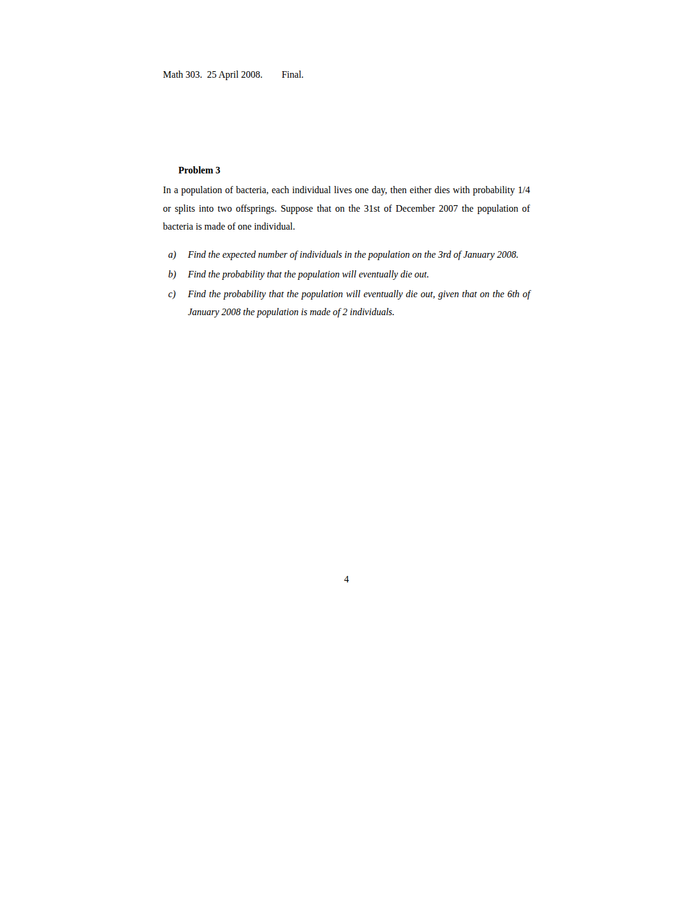Math 303. 25 April 2008. Final.
Problem 3
In a population of bacteria, each individual lives one day, then either dies with probability 1/4 or splits into two offsprings. Suppose that on the 31st of December 2007 the population of bacteria is made of one individual.
a) Find the expected number of individuals in the population on the 3rd of January 2008.
b) Find the probability that the population will eventually die out.
c) Find the probability that the population will eventually die out, given that on the 6th of January 2008 the population is made of 2 individuals.
4